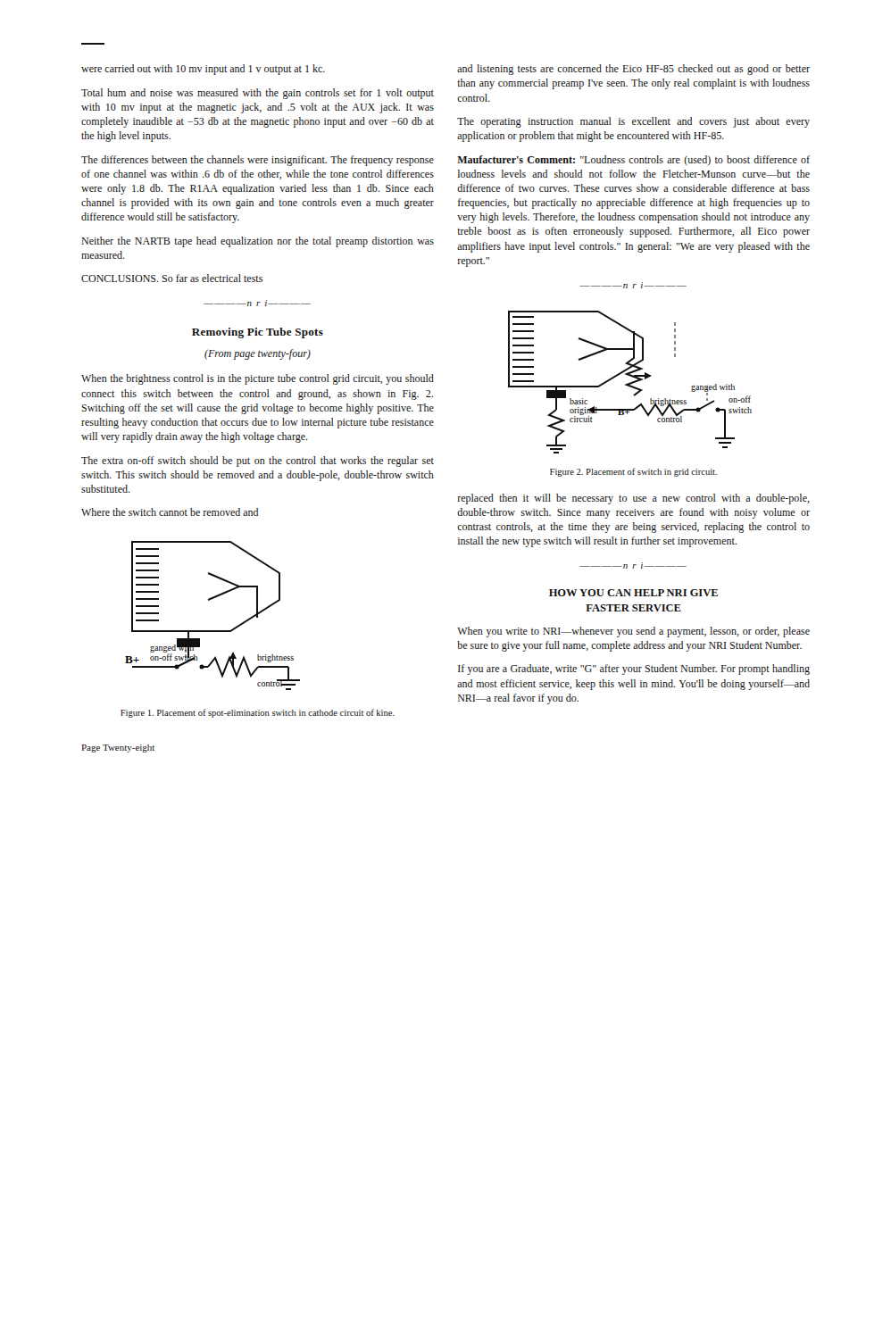were carried out with 10 mv input and 1 v output at 1 kc.
Total hum and noise was measured with the gain controls set for 1 volt output with 10 mv input at the magnetic jack, and .5 volt at the AUX jack. It was completely inaudible at −53 db at the magnetic phono input and over −60 db at the high level inputs.
The differences between the channels were insignificant. The frequency response of one channel was within .6 db of the other, while the tone control differences were only 1.8 db. The R1AA equalization varied less than 1 db. Since each channel is provided with its own gain and tone controls even a much greater difference would still be satisfactory.
Neither the NARTB tape head equalization nor the total preamp distortion was measured.
CONCLUSIONS. So far as electrical tests
————n r i————
Removing Pic Tube Spots
(From page twenty-four)
When the brightness control is in the picture tube control grid circuit, you should connect this switch between the control and ground, as shown in Fig. 2. Switching off the set will cause the grid voltage to become highly positive. The resulting heavy conduction that occurs due to low internal picture tube resistance will very rapidly drain away the high voltage charge.
The extra on-off switch should be put on the control that works the regular set switch. This switch should be removed and a double-pole, double-throw switch substituted.
Where the switch cannot be removed and
B+ ganged with on-off switch brightness control
Figure 1. Placement of spot-elimination switch in cathode circuit of kine.
Page Twenty-eight
and listening tests are concerned the Eico HF-85 checked out as good or better than any commercial preamp I've seen. The only real complaint is with loudness control.
The operating instruction manual is excellent and covers just about every application or problem that might be encountered with HF-85.
Maufacturer's Comment: "Loudness controls are (used) to boost difference of loudness levels and should not follow the Fletcher-Munson curve—but the difference of two curves. These curves show a considerable difference at bass frequencies, but practically no appreciable difference at high frequencies up to very high levels. Therefore, the loudness compensation should not introduce any treble boost as is often erroneously supposed. Furthermore, all Eico power amplifiers have input level controls." In general: "We are very pleased with the report."
————n r i————
basic original circuit B+ brightness control ganged with on-off switch
Figure 2. Placement of switch in grid circuit.
replaced then it will be necessary to use a new control with a double-pole, double-throw switch. Since many receivers are found with noisy volume or contrast controls, at the time they are being serviced, replacing the control to install the new type switch will result in further set improvement.
————n r i————
HOW YOU CAN HELP NRI GIVE
FASTER SERVICE
When you write to NRI—whenever you send a payment, lesson, or order, please be sure to give your full name, complete address and your NRI Student Number.
If you are a Graduate, write "G" after your Student Number. For prompt handling and most efficient service, keep this well in mind. You'll be doing yourself—and NRI—a real favor if you do.